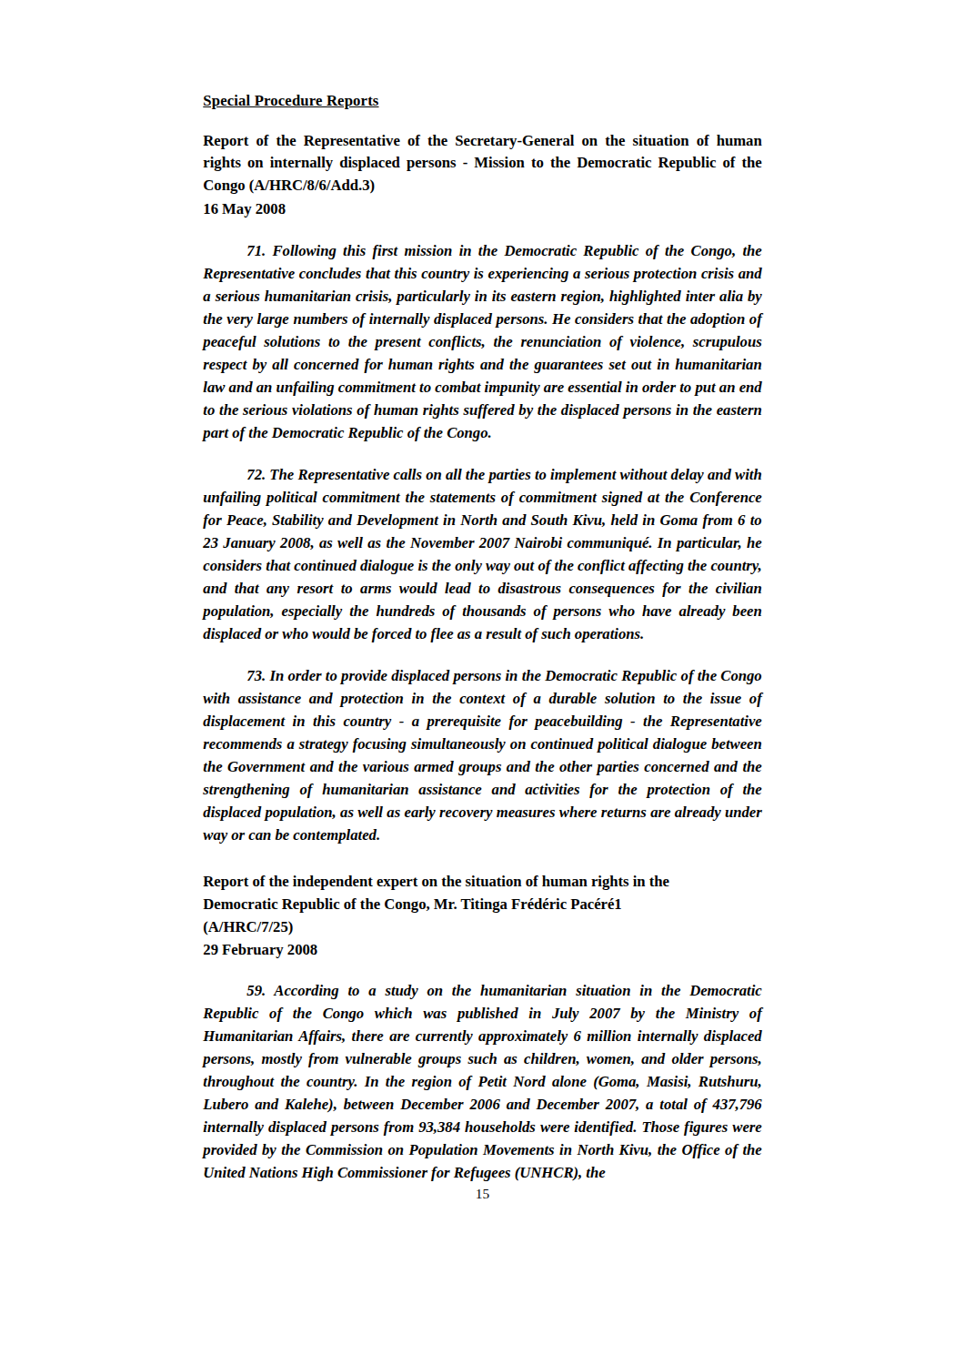Special Procedure Reports
Report of the Representative of the Secretary-General on the situation of human rights on internally displaced persons - Mission to the Democratic Republic of the Congo (A/HRC/8/6/Add.3) 16 May 2008
71. Following this first mission in the Democratic Republic of the Congo, the Representative concludes that this country is experiencing a serious protection crisis and a serious humanitarian crisis, particularly in its eastern region, highlighted inter alia by the very large numbers of internally displaced persons. He considers that the adoption of peaceful solutions to the present conflicts, the renunciation of violence, scrupulous respect by all concerned for human rights and the guarantees set out in humanitarian law and an unfailing commitment to combat impunity are essential in order to put an end to the serious violations of human rights suffered by the displaced persons in the eastern part of the Democratic Republic of the Congo.
72. The Representative calls on all the parties to implement without delay and with unfailing political commitment the statements of commitment signed at the Conference for Peace, Stability and Development in North and South Kivu, held in Goma from 6 to 23 January 2008, as well as the November 2007 Nairobi communiqué. In particular, he considers that continued dialogue is the only way out of the conflict affecting the country, and that any resort to arms would lead to disastrous consequences for the civilian population, especially the hundreds of thousands of persons who have already been displaced or who would be forced to flee as a result of such operations.
73. In order to provide displaced persons in the Democratic Republic of the Congo with assistance and protection in the context of a durable solution to the issue of displacement in this country - a prerequisite for peacebuilding - the Representative recommends a strategy focusing simultaneously on continued political dialogue between the Government and the various armed groups and the other parties concerned and the strengthening of humanitarian assistance and activities for the protection of the displaced population, as well as early recovery measures where returns are already under way or can be contemplated.
Report of the independent expert on the situation of human rights in the
Democratic Republic of the Congo, Mr. Titinga Frédéric Pacéré1
(A/HRC/7/25)
29 February 2008
59. According to a study on the humanitarian situation in the Democratic Republic of the Congo which was published in July 2007 by the Ministry of Humanitarian Affairs, there are currently approximately 6 million internally displaced persons, mostly from vulnerable groups such as children, women, and older persons, throughout the country. In the region of Petit Nord alone (Goma, Masisi, Rutshuru, Lubero and Kalehe), between December 2006 and December 2007, a total of 437,796 internally displaced persons from 93,384 households were identified. Those figures were provided by the Commission on Population Movements in North Kivu, the Office of the United Nations High Commissioner for Refugees (UNHCR), the
15